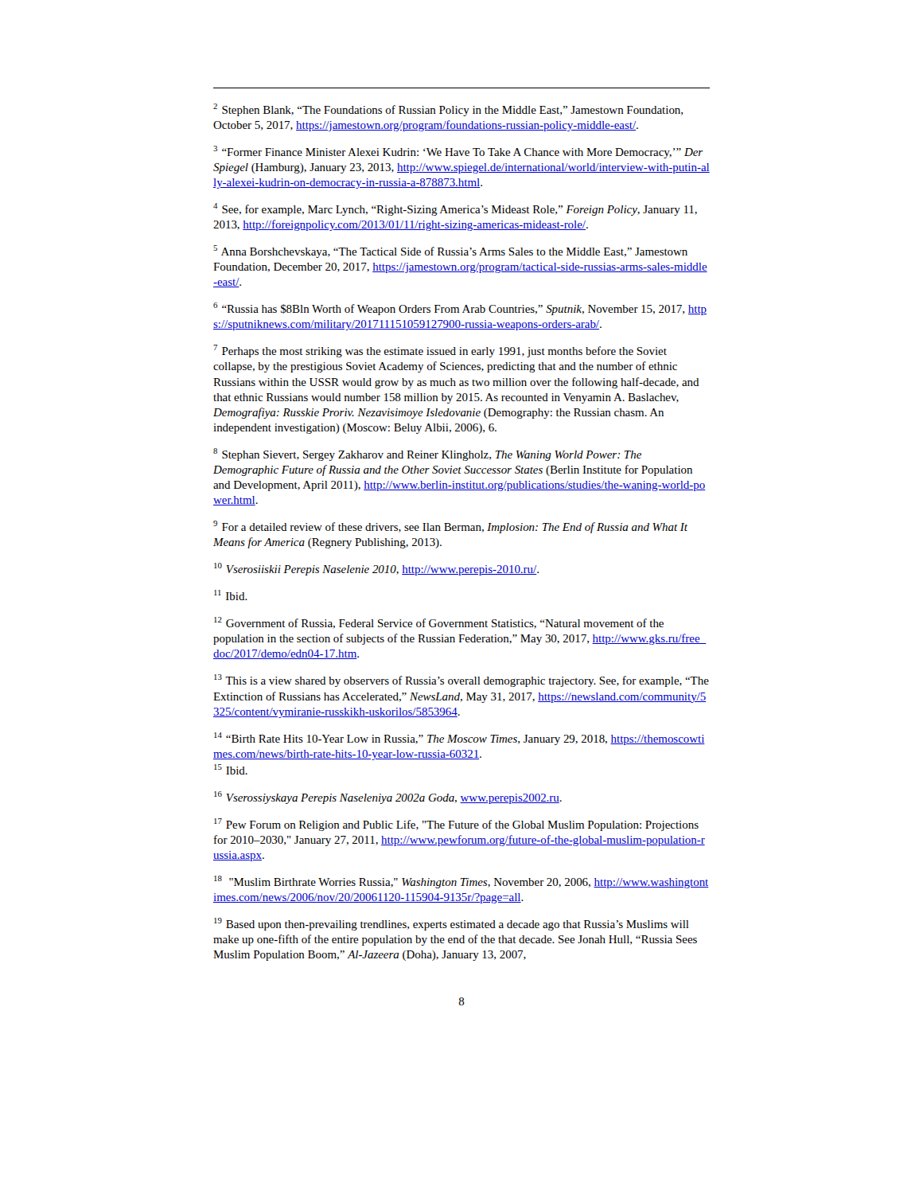2 Stephen Blank, “The Foundations of Russian Policy in the Middle East,” Jamestown Foundation, October 5, 2017, https://jamestown.org/program/foundations-russian-policy-middle-east/.
3 “Former Finance Minister Alexei Kudrin: ‘We Have To Take A Chance with More Democracy,’” Der Spiegel (Hamburg), January 23, 2013, http://www.spiegel.de/international/world/interview-with-putin-ally-alexei-kudrin-on-democracy-in-russia-a-878873.html.
4 See, for example, Marc Lynch, “Right-Sizing America’s Mideast Role,” Foreign Policy, January 11, 2013, http://foreignpolicy.com/2013/01/11/right-sizing-americas-mideast-role/.
5 Anna Borshchevskaya, “The Tactical Side of Russia’s Arms Sales to the Middle East,” Jamestown Foundation, December 20, 2017, https://jamestown.org/program/tactical-side-russias-arms-sales-middle-east/.
6 “Russia has $8Bln Worth of Weapon Orders From Arab Countries,” Sputnik, November 15, 2017, https://sputniknews.com/military/201711151059127900-russia-weapons-orders-arab/.
7 Perhaps the most striking was the estimate issued in early 1991, just months before the Soviet collapse, by the prestigious Soviet Academy of Sciences, predicting that and the number of ethnic Russians within the USSR would grow by as much as two million over the following half-decade, and that ethnic Russians would number 158 million by 2015. As recounted in Venyamin A. Baslachev, Demografiya: Russkie Proriv. Nezavisimoye Isledovanie (Demography: the Russian chasm. An independent investigation) (Moscow: Beluy Albii, 2006), 6.
8 Stephan Sievert, Sergey Zakharov and Reiner Klingholz, The Waning World Power: The Demographic Future of Russia and the Other Soviet Successor States (Berlin Institute for Population and Development, April 2011), http://www.berlin-institut.org/publications/studies/the-waning-world-power.html.
9 For a detailed review of these drivers, see Ilan Berman, Implosion: The End of Russia and What It Means for America (Regnery Publishing, 2013).
10 Vserosiiskii Perepis Naselenie 2010, http://www.perepis-2010.ru/.
11 Ibid.
12 Government of Russia, Federal Service of Government Statistics, “Natural movement of the population in the section of subjects of the Russian Federation,” May 30, 2017, http://www.gks.ru/free_doc/2017/demo/edn04-17.htm.
13 This is a view shared by observers of Russia’s overall demographic trajectory. See, for example, “The Extinction of Russians has Accelerated,” NewsLand, May 31, 2017, https://newsland.com/community/5325/content/vymiranie-russkikh-uskorilos/5853964.
14 “Birth Rate Hits 10-Year Low in Russia,” The Moscow Times, January 29, 2018, https://themoscowtimes.com/news/birth-rate-hits-10-year-low-russia-60321.
15 Ibid.
16 Vserossiyskaya Perepis Naseleniya 2002a Goda, www.perepis2002.ru.
17 Pew Forum on Religion and Public Life, "The Future of the Global Muslim Population: Projections for 2010–2030," January 27, 2011, http://www.pewforum.org/future-of-the-global-muslim-population-russia.aspx.
18 "Muslim Birthrate Worries Russia," Washington Times, November 20, 2006, http://www.washingtontimes.com/news/2006/nov/20/20061120-115904-9135r/?page=all.
19 Based upon then-prevailing trendlines, experts estimated a decade ago that Russia’s Muslims will make up one-fifth of the entire population by the end of the that decade. See Jonah Hull, “Russia Sees Muslim Population Boom,” Al-Jazeera (Doha), January 13, 2007,
8